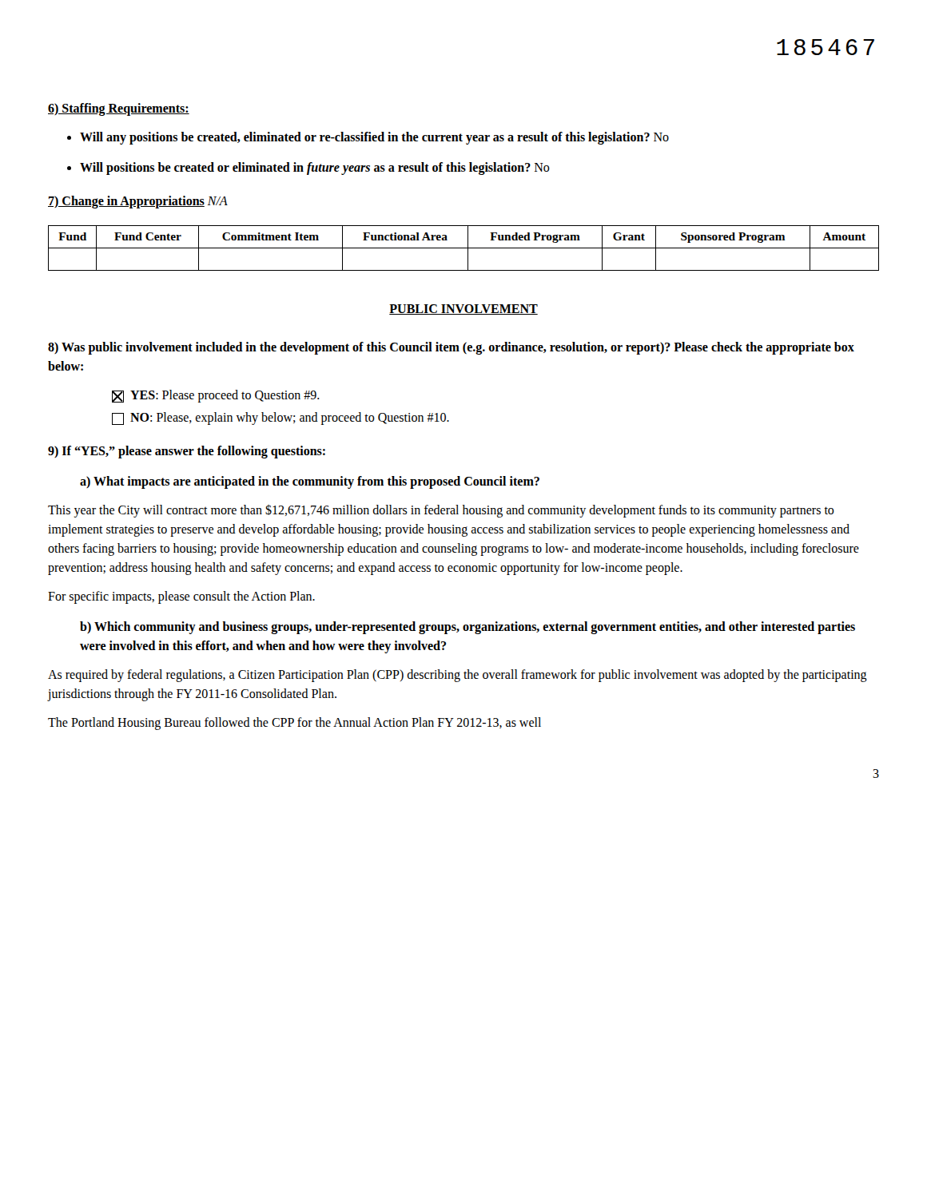185467
6) Staffing Requirements:
Will any positions be created, eliminated or re-classified in the current year as a result of this legislation? No
Will positions be created or eliminated in future years as a result of this legislation? No
7) Change in Appropriations N/A
| Fund | Fund Center | Commitment Item | Functional Area | Funded Program | Grant | Sponsored Program | Amount |
| --- | --- | --- | --- | --- | --- | --- | --- |
PUBLIC INVOLVEMENT
8) Was public involvement included in the development of this Council item (e.g. ordinance, resolution, or report)? Please check the appropriate box below:
YES: Please proceed to Question #9.
NO: Please, explain why below; and proceed to Question #10.
9) If “YES,” please answer the following questions:
a) What impacts are anticipated in the community from this proposed Council item?
This year the City will contract more than $12,671,746 million dollars in federal housing and community development funds to its community partners to implement strategies to preserve and develop affordable housing; provide housing access and stabilization services to people experiencing homelessness and others facing barriers to housing; provide homeownership education and counseling programs to low- and moderate-income households, including foreclosure prevention; address housing health and safety concerns; and expand access to economic opportunity for low-income people.
For specific impacts, please consult the Action Plan.
b) Which community and business groups, under-represented groups, organizations, external government entities, and other interested parties were involved in this effort, and when and how were they involved?
As required by federal regulations, a Citizen Participation Plan (CPP) describing the overall framework for public involvement was adopted by the participating jurisdictions through the FY 2011-16 Consolidated Plan.
The Portland Housing Bureau followed the CPP for the Annual Action Plan FY 2012-13, as well
3